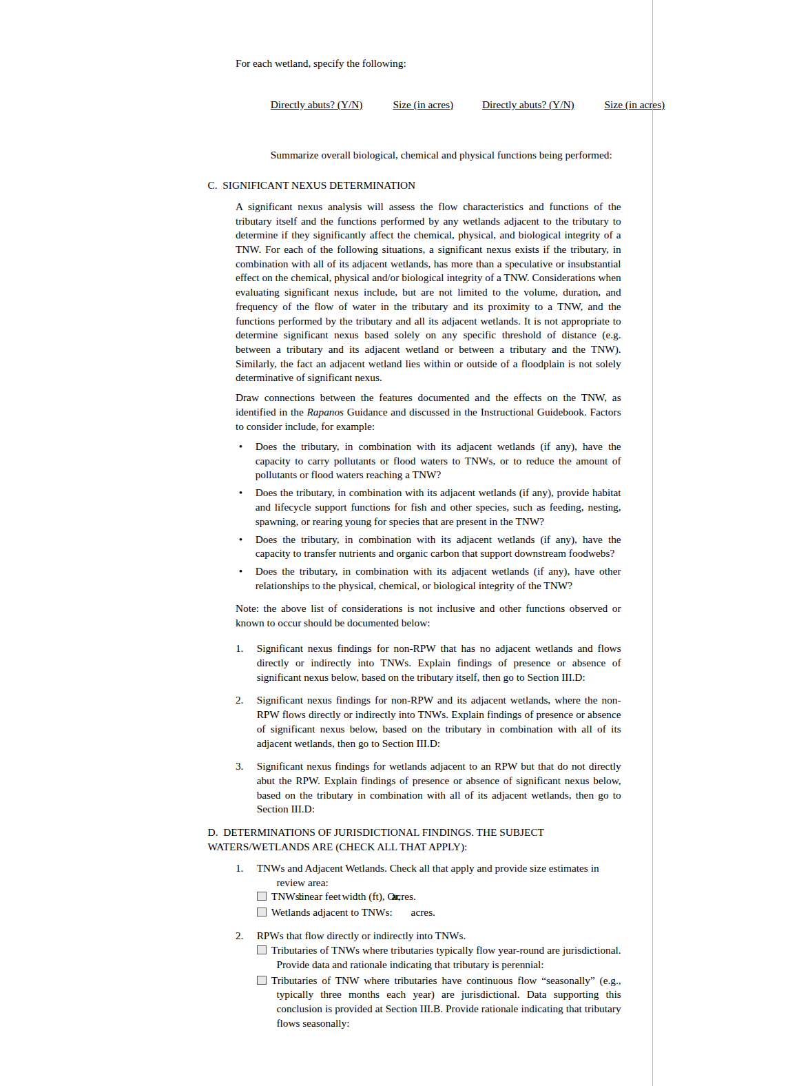For each wetland, specify the following:
Directly abuts? (Y/N) Size (in acres) Directly abuts? (Y/N) Size (in acres)
Summarize overall biological, chemical and physical functions being performed:
C. SIGNIFICANT NEXUS DETERMINATION
A significant nexus analysis will assess the flow characteristics and functions of the tributary itself and the functions performed by any wetlands adjacent to the tributary to determine if they significantly affect the chemical, physical, and biological integrity of a TNW. For each of the following situations, a significant nexus exists if the tributary, in combination with all of its adjacent wetlands, has more than a speculative or insubstantial effect on the chemical, physical and/or biological integrity of a TNW. Considerations when evaluating significant nexus include, but are not limited to the volume, duration, and frequency of the flow of water in the tributary and its proximity to a TNW, and the functions performed by the tributary and all its adjacent wetlands. It is not appropriate to determine significant nexus based solely on any specific threshold of distance (e.g. between a tributary and its adjacent wetland or between a tributary and the TNW). Similarly, the fact an adjacent wetland lies within or outside of a floodplain is not solely determinative of significant nexus.
Draw connections between the features documented and the effects on the TNW, as identified in the Rapanos Guidance and discussed in the Instructional Guidebook. Factors to consider include, for example:
Does the tributary, in combination with its adjacent wetlands (if any), have the capacity to carry pollutants or flood waters to TNWs, or to reduce the amount of pollutants or flood waters reaching a TNW?
Does the tributary, in combination with its adjacent wetlands (if any), provide habitat and lifecycle support functions for fish and other species, such as feeding, nesting, spawning, or rearing young for species that are present in the TNW?
Does the tributary, in combination with its adjacent wetlands (if any), have the capacity to transfer nutrients and organic carbon that support downstream foodwebs?
Does the tributary, in combination with its adjacent wetlands (if any), have other relationships to the physical, chemical, or biological integrity of the TNW?
Note: the above list of considerations is not inclusive and other functions observed or known to occur should be documented below:
Significant nexus findings for non-RPW that has no adjacent wetlands and flows directly or indirectly into TNWs. Explain findings of presence or absence of significant nexus below, based on the tributary itself, then go to Section III.D:
Significant nexus findings for non-RPW and its adjacent wetlands, where the non-RPW flows directly or indirectly into TNWs. Explain findings of presence or absence of significant nexus below, based on the tributary in combination with all of its adjacent wetlands, then go to Section III.D:
Significant nexus findings for wetlands adjacent to an RPW but that do not directly abut the RPW. Explain findings of presence or absence of significant nexus below, based on the tributary in combination with all of its adjacent wetlands, then go to Section III.D:
D. DETERMINATIONS OF JURISDICTIONAL FINDINGS. THE SUBJECT WATERS/WETLANDS ARE (CHECK ALL THAT APPLY):
TNWs and Adjacent Wetlands. Check all that apply and provide size estimates in review area: TNWs: linear feet width (ft), Or, acres. Wetlands adjacent to TNWs: acres.
RPWs that flow directly or indirectly into TNWs. Tributaries of TNWs where tributaries typically flow year-round are jurisdictional. Provide data and rationale indicating that tributary is perennial: Tributaries of TNW where tributaries have continuous flow “seasonally” (e.g., typically three months each year) are jurisdictional. Data supporting this conclusion is provided at Section III.B. Provide rationale indicating that tributary flows seasonally: